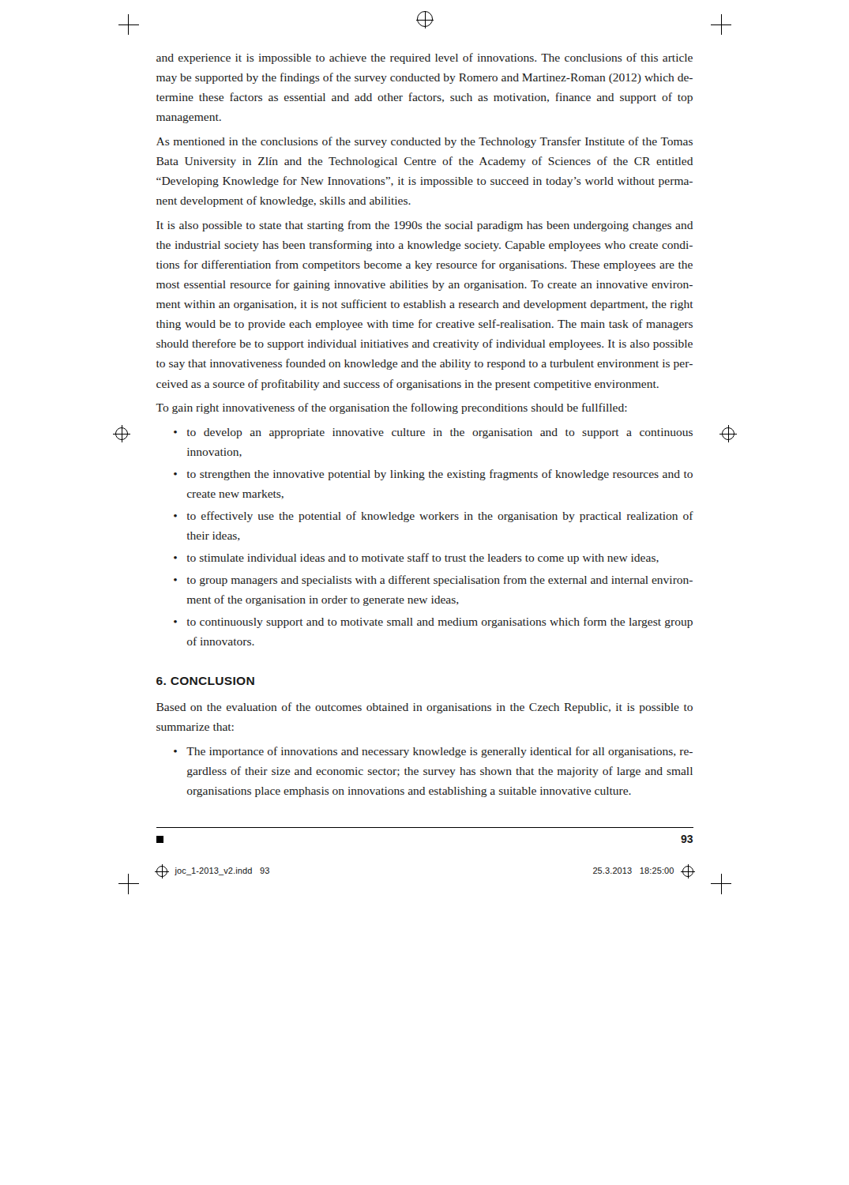and experience it is impossible to achieve the required level of innovations. The conclusions of this article may be supported by the findings of the survey conducted by Romero and Martinez-Roman (2012) which determine these factors as essential and add other factors, such as motivation, finance and support of top management.
As mentioned in the conclusions of the survey conducted by the Technology Transfer Institute of the Tomas Bata University in Zlín and the Technological Centre of the Academy of Sciences of the CR entitled “Developing Knowledge for New Innovations”, it is impossible to succeed in today’s world without permanent development of knowledge, skills and abilities.
It is also possible to state that starting from the 1990s the social paradigm has been undergoing changes and the industrial society has been transforming into a knowledge society. Capable employees who create conditions for differentiation from competitors become a key resource for organisations. These employees are the most essential resource for gaining innovative abilities by an organisation. To create an innovative environment within an organisation, it is not sufficient to establish a research and development department, the right thing would be to provide each employee with time for creative self-realisation. The main task of managers should therefore be to support individual initiatives and creativity of individual employees. It is also possible to say that innovativeness founded on knowledge and the ability to respond to a turbulent environment is perceived as a source of profitability and success of organisations in the present competitive environment.
To gain right innovativeness of the organisation the following preconditions should be fullfilled:
to develop an appropriate innovative culture in the organisation and to support a continuous innovation,
to strengthen the innovative potential by linking the existing fragments of knowledge resources and to create new markets,
to effectively use the potential of knowledge workers in the organisation by practical realization of their ideas,
to stimulate individual ideas and to motivate staff to trust the leaders to come up with new ideas,
to group managers and specialists with a different specialisation from the external and internal environment of the organisation in order to generate new ideas,
to continuously support and to motivate small and medium organisations which form the largest group of innovators.
6. CONCLUSION
Based on the evaluation of the outcomes obtained in organisations in the Czech Republic, it is possible to summarize that:
The importance of innovations and necessary knowledge is generally identical for all organisations, regardless of their size and economic sector; the survey has shown that the majority of large and small organisations place emphasis on innovations and establishing a suitable innovative culture.
93
joc_1-2013_v2.indd 93 25.3.2013 18:25:00